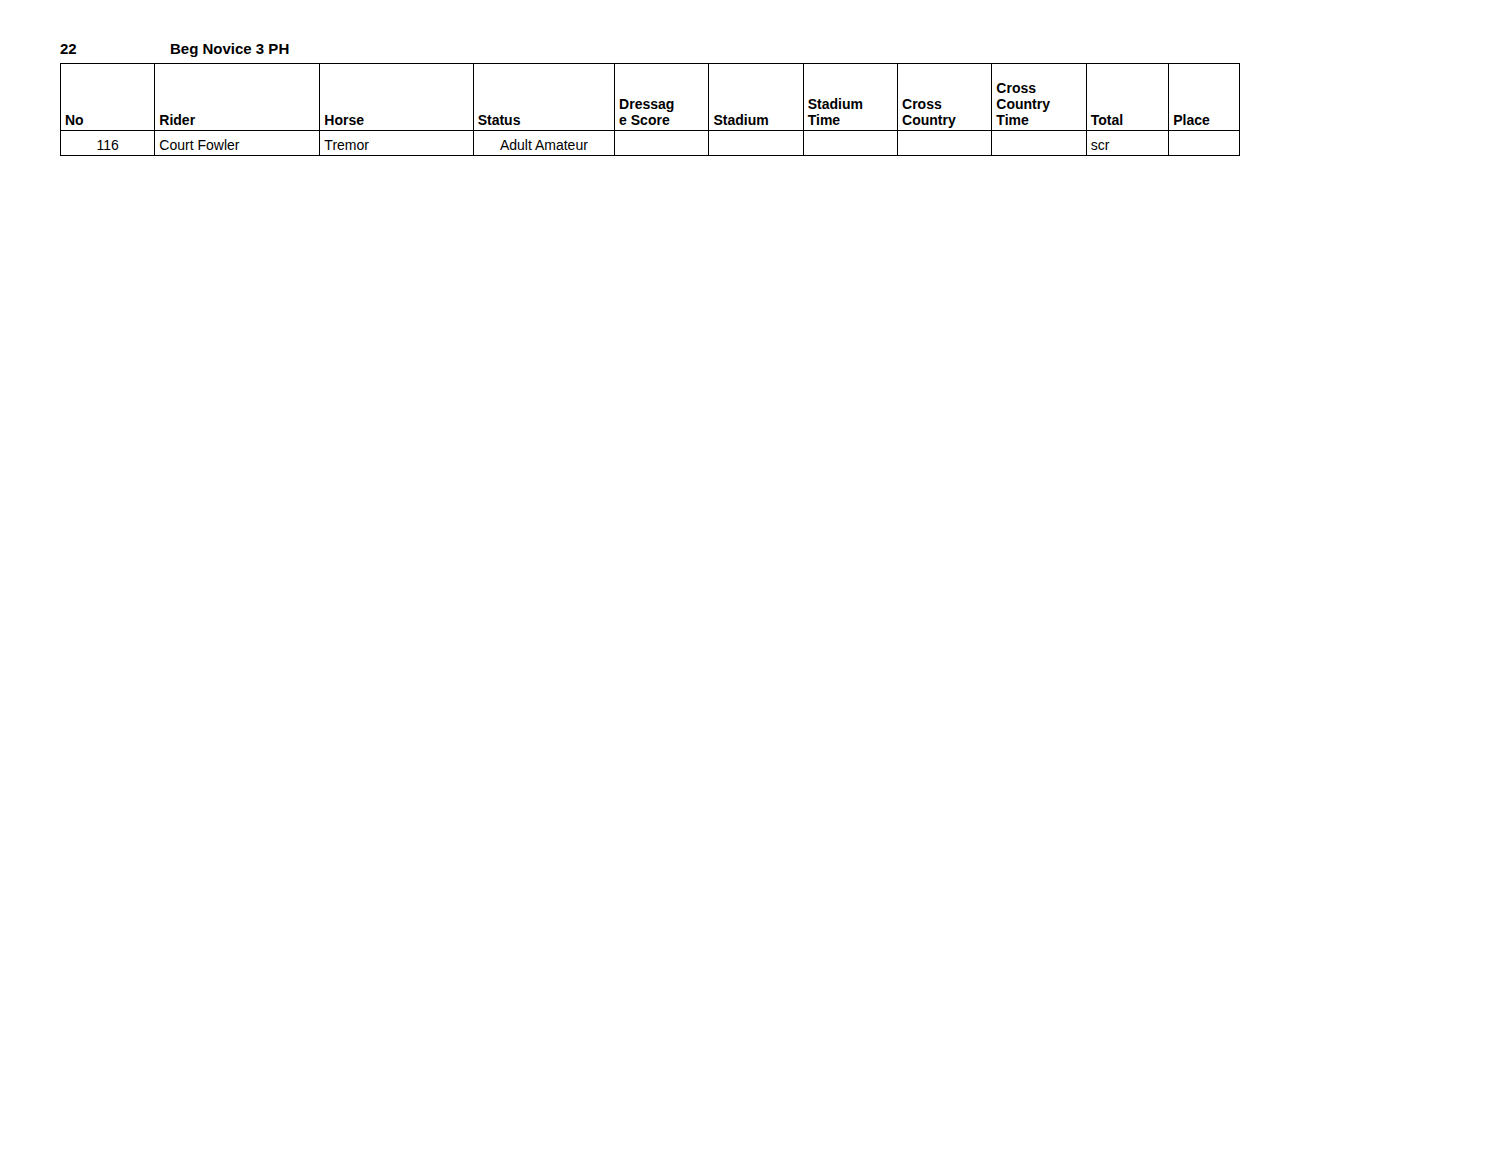22 Beg Novice 3 PH
| No | Rider | Horse | Status | Dressag e Score | Stadium | Stadium Time | Cross Country | Cross Country Time | Total | Place |
| --- | --- | --- | --- | --- | --- | --- | --- | --- | --- | --- |
| 116 | Court Fowler | Tremor | Adult Amateur | | | | | | scr | |